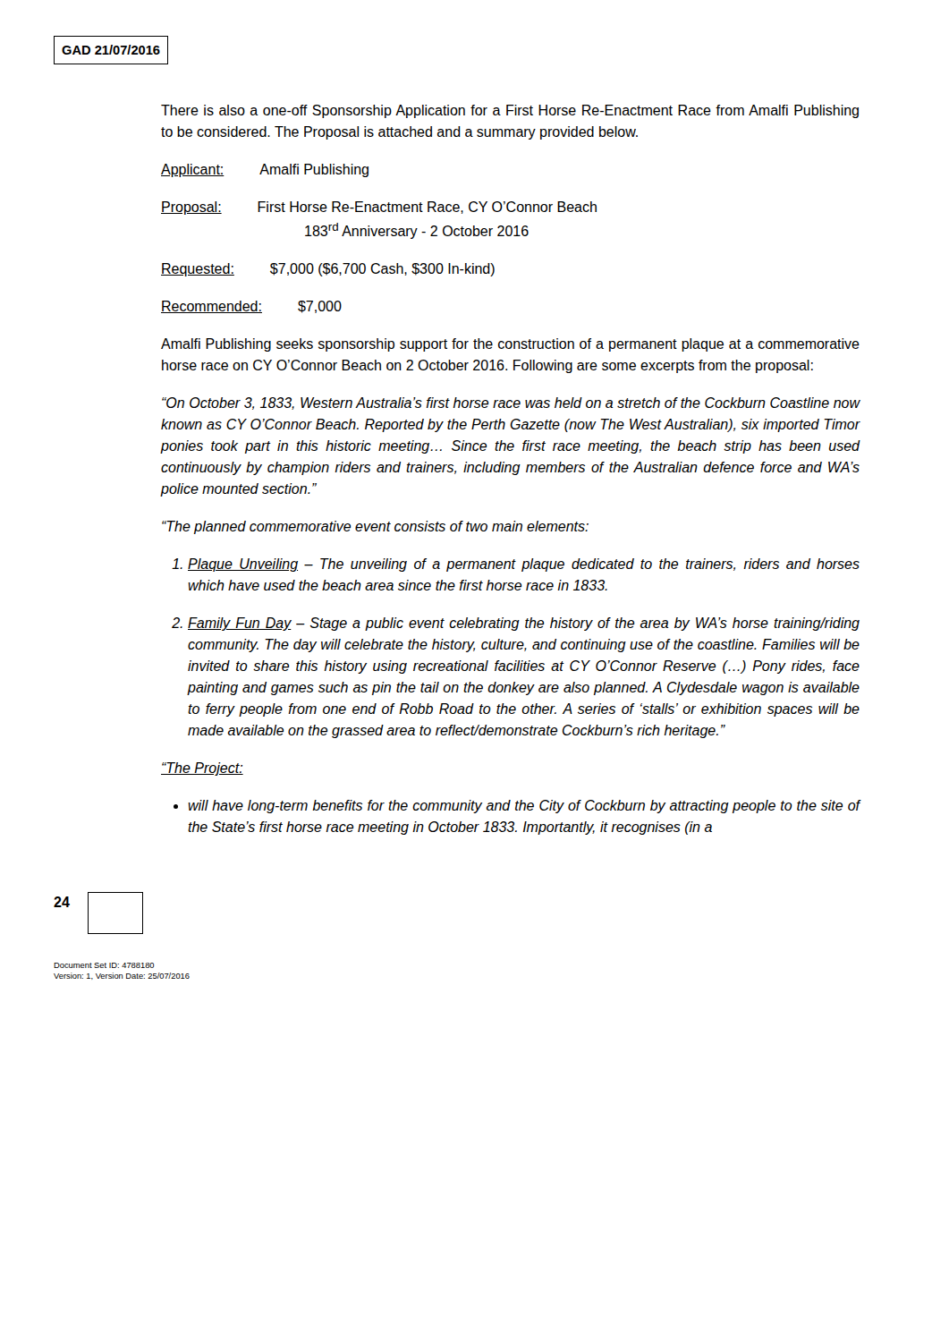GAD 21/07/2016
There is also a one-off Sponsorship Application for a First Horse Re-Enactment Race from Amalfi Publishing to be considered. The Proposal is attached and a summary provided below.
Applicant: Amalfi Publishing
Proposal: First Horse Re-Enactment Race, CY O’Connor Beach 183rd Anniversary - 2 October 2016
Requested:$7,000 ($6,700 Cash, $300 In-kind)
Recommended:$7,000
Amalfi Publishing seeks sponsorship support for the construction of a permanent plaque at a commemorative horse race on CY O’Connor Beach on 2 October 2016. Following are some excerpts from the proposal:
“On October 3, 1833, Western Australia’s first horse race was held on a stretch of the Cockburn Coastline now known as CY O’Connor Beach. Reported by the Perth Gazette (now The West Australian), six imported Timor ponies took part in this historic meeting… Since the first race meeting, the beach strip has been used continuously by champion riders and trainers, including members of the Australian defence force and WA’s police mounted section.”
“The planned commemorative event consists of two main elements:
Plaque Unveiling – The unveiling of a permanent plaque dedicated to the trainers, riders and horses which have used the beach area since the first horse race in 1833.
Family Fun Day – Stage a public event celebrating the history of the area by WA’s horse training/riding community. The day will celebrate the history, culture, and continuing use of the coastline. Families will be invited to share this history using recreational facilities at CY O’Connor Reserve (…) Pony rides, face painting and games such as pin the tail on the donkey are also planned. A Clydesdale wagon is available to ferry people from one end of Robb Road to the other. A series of ‘stalls’ or exhibition spaces will be made available on the grassed area to reflect/demonstrate Cockburn’s rich heritage.”
“The Project:
will have long-term benefits for the community and the City of Cockburn by attracting people to the site of the State’s first horse race meeting in October 1833. Importantly, it recognises (in a
24
Document Set ID: 4788180
Version: 1, Version Date: 25/07/2016